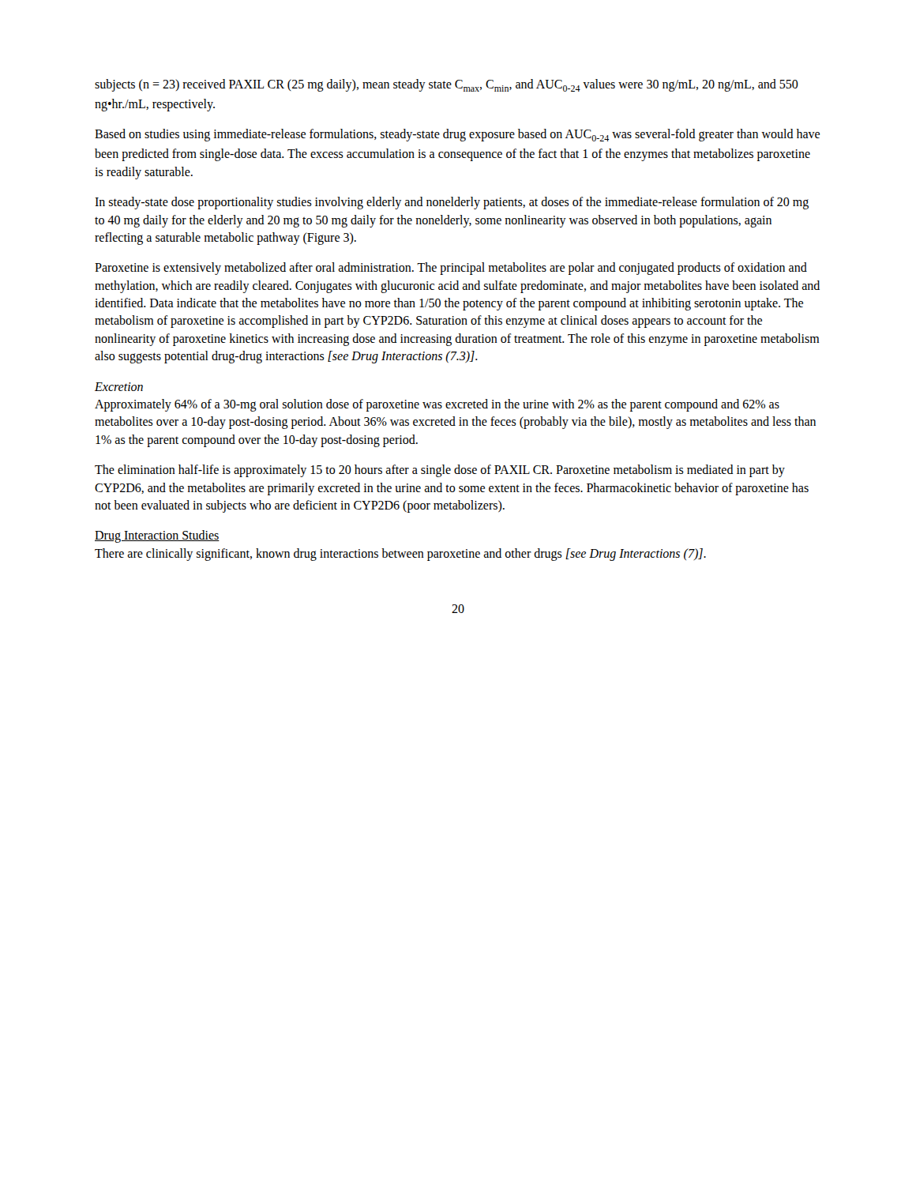subjects (n = 23) received PAXIL CR (25 mg daily), mean steady state Cmax, Cmin, and AUC0-24 values were 30 ng/mL, 20 ng/mL, and 550 ng•hr./mL, respectively.
Based on studies using immediate-release formulations, steady-state drug exposure based on AUC0-24 was several-fold greater than would have been predicted from single-dose data. The excess accumulation is a consequence of the fact that 1 of the enzymes that metabolizes paroxetine is readily saturable.
In steady-state dose proportionality studies involving elderly and nonelderly patients, at doses of the immediate-release formulation of 20 mg to 40 mg daily for the elderly and 20 mg to 50 mg daily for the nonelderly, some nonlinearity was observed in both populations, again reflecting a saturable metabolic pathway (Figure 3).
Paroxetine is extensively metabolized after oral administration. The principal metabolites are polar and conjugated products of oxidation and methylation, which are readily cleared. Conjugates with glucuronic acid and sulfate predominate, and major metabolites have been isolated and identified. Data indicate that the metabolites have no more than 1/50 the potency of the parent compound at inhibiting serotonin uptake. The metabolism of paroxetine is accomplished in part by CYP2D6. Saturation of this enzyme at clinical doses appears to account for the nonlinearity of paroxetine kinetics with increasing dose and increasing duration of treatment. The role of this enzyme in paroxetine metabolism also suggests potential drug-drug interactions [see Drug Interactions (7.3)].
Excretion
Approximately 64% of a 30-mg oral solution dose of paroxetine was excreted in the urine with 2% as the parent compound and 62% as metabolites over a 10-day post-dosing period. About 36% was excreted in the feces (probably via the bile), mostly as metabolites and less than 1% as the parent compound over the 10-day post-dosing period.
The elimination half-life is approximately 15 to 20 hours after a single dose of PAXIL CR. Paroxetine metabolism is mediated in part by CYP2D6, and the metabolites are primarily excreted in the urine and to some extent in the feces. Pharmacokinetic behavior of paroxetine has not been evaluated in subjects who are deficient in CYP2D6 (poor metabolizers).
Drug Interaction Studies
There are clinically significant, known drug interactions between paroxetine and other drugs [see Drug Interactions (7)].
20